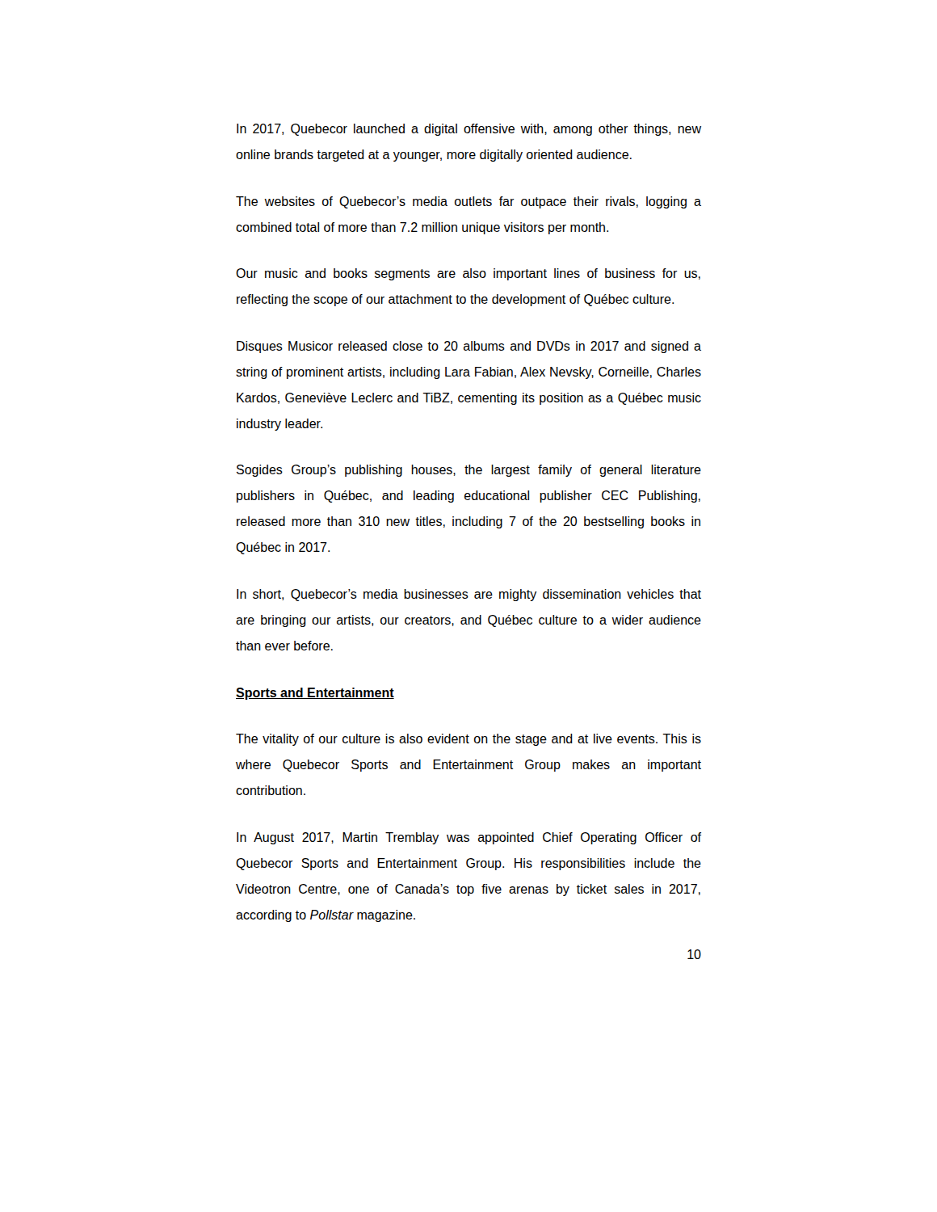In 2017, Quebecor launched a digital offensive with, among other things, new online brands targeted at a younger, more digitally oriented audience.
The websites of Quebecor’s media outlets far outpace their rivals, logging a combined total of more than 7.2 million unique visitors per month.
Our music and books segments are also important lines of business for us, reflecting the scope of our attachment to the development of Québec culture.
Disques Musicor released close to 20 albums and DVDs in 2017 and signed a string of prominent artists, including Lara Fabian, Alex Nevsky, Corneille, Charles Kardos, Geneviève Leclerc and TiBZ, cementing its position as a Québec music industry leader.
Sogides Group’s publishing houses, the largest family of general literature publishers in Québec, and leading educational publisher CEC Publishing, released more than 310 new titles, including 7 of the 20 bestselling books in Québec in 2017.
In short, Quebecor’s media businesses are mighty dissemination vehicles that are bringing our artists, our creators, and Québec culture to a wider audience than ever before.
Sports and Entertainment
The vitality of our culture is also evident on the stage and at live events. This is where Quebecor Sports and Entertainment Group makes an important contribution.
In August 2017, Martin Tremblay was appointed Chief Operating Officer of Quebecor Sports and Entertainment Group. His responsibilities include the Videotron Centre, one of Canada’s top five arenas by ticket sales in 2017, according to Pollstar magazine.
10